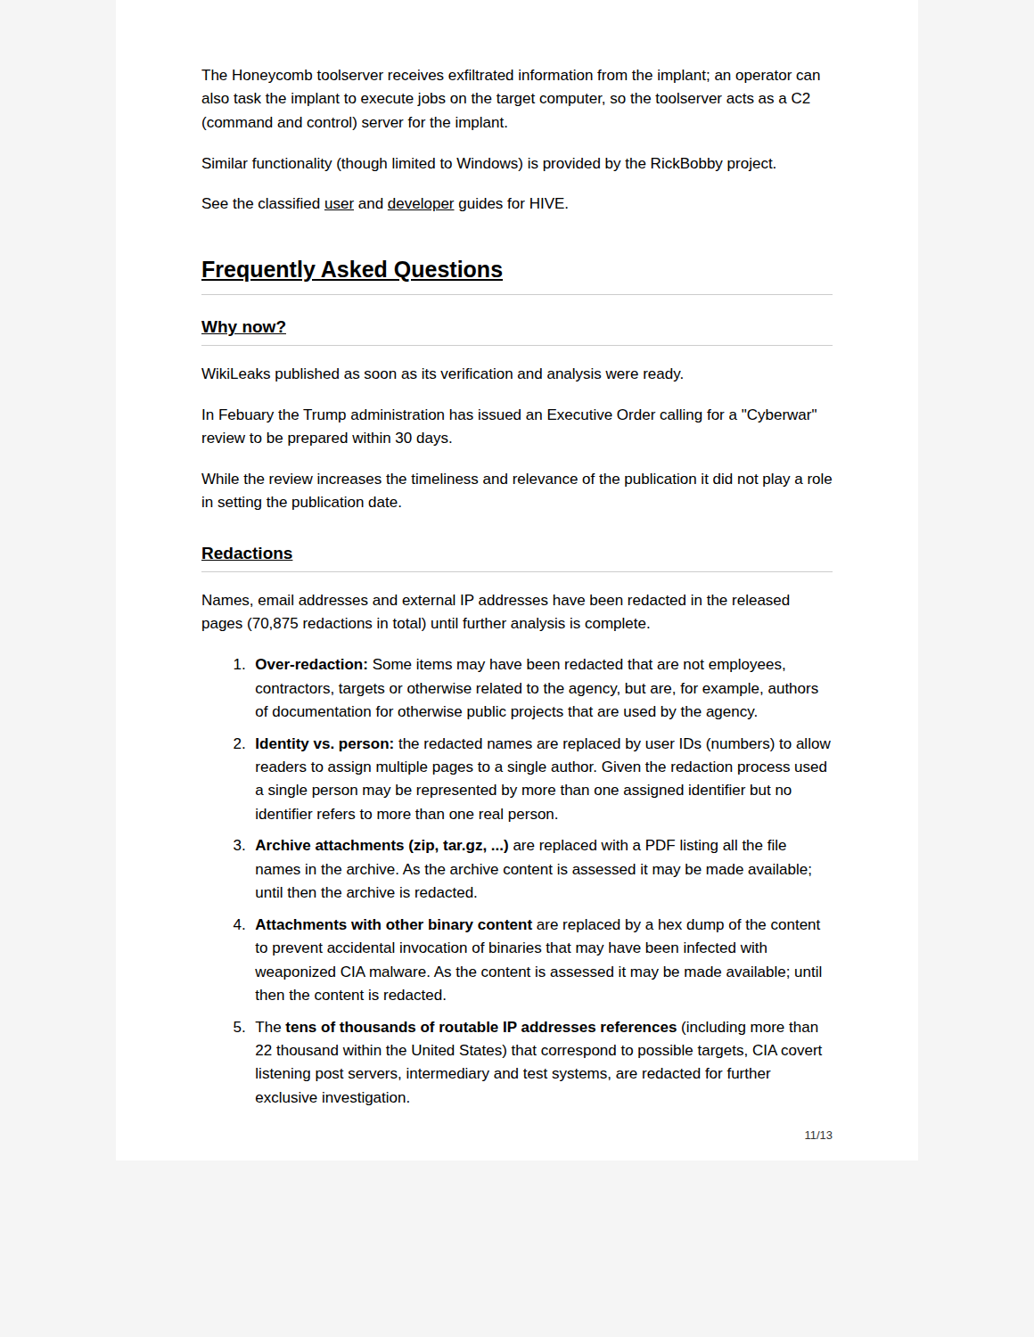The Honeycomb toolserver receives exfiltrated information from the implant; an operator can also task the implant to execute jobs on the target computer, so the toolserver acts as a C2 (command and control) server for the implant.
Similar functionality (though limited to Windows) is provided by the RickBobby project.
See the classified user and developer guides for HIVE.
Frequently Asked Questions
Why now?
WikiLeaks published as soon as its verification and analysis were ready.
In Febuary the Trump administration has issued an Executive Order calling for a "Cyberwar" review to be prepared within 30 days.
While the review increases the timeliness and relevance of the publication it did not play a role in setting the publication date.
Redactions
Names, email addresses and external IP addresses have been redacted in the released pages (70,875 redactions in total) until further analysis is complete.
Over-redaction: Some items may have been redacted that are not employees, contractors, targets or otherwise related to the agency, but are, for example, authors of documentation for otherwise public projects that are used by the agency.
Identity vs. person: the redacted names are replaced by user IDs (numbers) to allow readers to assign multiple pages to a single author. Given the redaction process used a single person may be represented by more than one assigned identifier but no identifier refers to more than one real person.
Archive attachments (zip, tar.gz, ...) are replaced with a PDF listing all the file names in the archive. As the archive content is assessed it may be made available; until then the archive is redacted.
Attachments with other binary content are replaced by a hex dump of the content to prevent accidental invocation of binaries that may have been infected with weaponized CIA malware. As the content is assessed it may be made available; until then the content is redacted.
The tens of thousands of routable IP addresses references (including more than 22 thousand within the United States) that correspond to possible targets, CIA covert listening post servers, intermediary and test systems, are redacted for further exclusive investigation.
11/13